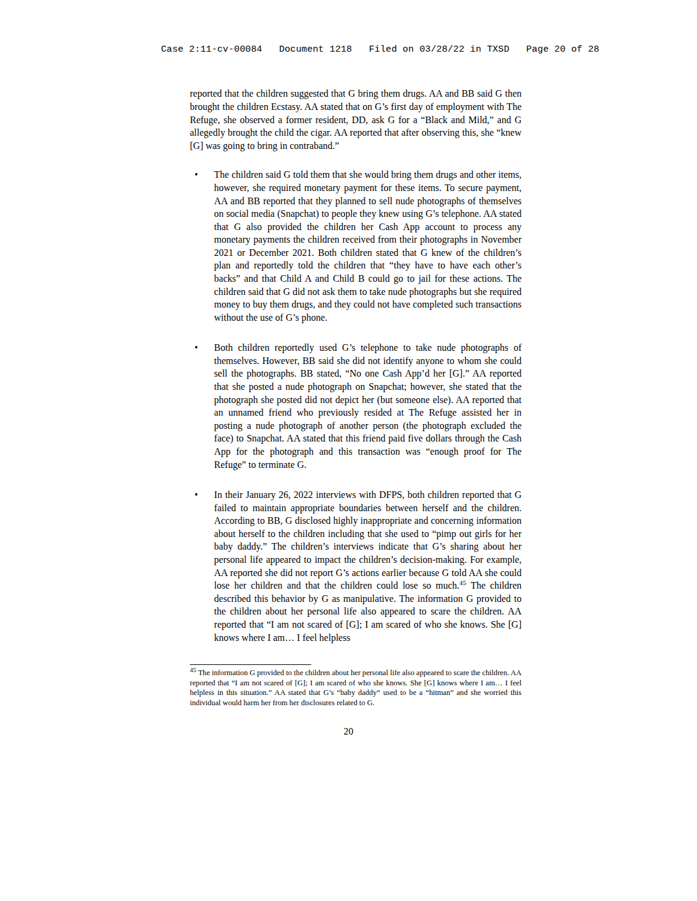Case 2:11-cv-00084 Document 1218 Filed on 03/28/22 in TXSD Page 20 of 28
reported that the children suggested that G bring them drugs. AA and BB said G then brought the children Ecstasy. AA stated that on G’s first day of employment with The Refuge, she observed a former resident, DD, ask G for a “Black and Mild,” and G allegedly brought the child the cigar. AA reported that after observing this, she “knew [G] was going to bring in contraband.”
The children said G told them that she would bring them drugs and other items, however, she required monetary payment for these items. To secure payment, AA and BB reported that they planned to sell nude photographs of themselves on social media (Snapchat) to people they knew using G’s telephone. AA stated that G also provided the children her Cash App account to process any monetary payments the children received from their photographs in November 2021 or December 2021. Both children stated that G knew of the children’s plan and reportedly told the children that “they have to have each other’s backs” and that Child A and Child B could go to jail for these actions. The children said that G did not ask them to take nude photographs but she required money to buy them drugs, and they could not have completed such transactions without the use of G’s phone.
Both children reportedly used G’s telephone to take nude photographs of themselves. However, BB said she did not identify anyone to whom she could sell the photographs. BB stated, “No one Cash App’d her [G].” AA reported that she posted a nude photograph on Snapchat; however, she stated that the photograph she posted did not depict her (but someone else). AA reported that an unnamed friend who previously resided at The Refuge assisted her in posting a nude photograph of another person (the photograph excluded the face) to Snapchat. AA stated that this friend paid five dollars through the Cash App for the photograph and this transaction was “enough proof for The Refuge” to terminate G.
In their January 26, 2022 interviews with DFPS, both children reported that G failed to maintain appropriate boundaries between herself and the children. According to BB, G disclosed highly inappropriate and concerning information about herself to the children including that she used to “pimp out girls for her baby daddy.” The children’s interviews indicate that G’s sharing about her personal life appeared to impact the children’s decision-making. For example, AA reported she did not report G’s actions earlier because G told AA she could lose her children and that the children could lose so much.45 The children described this behavior by G as manipulative. The information G provided to the children about her personal life also appeared to scare the children. AA reported that “I am not scared of [G]; I am scared of who she knows. She [G] knows where I am… I feel helpless
45 The information G provided to the children about her personal life also appeared to scare the children. AA reported that “I am not scared of [G]; I am scared of who she knows. She [G] knows where I am… I feel helpless in this situation.” AA stated that G’s “baby daddy” used to be a “hitman” and she worried this individual would harm her from her disclosures related to G.
20